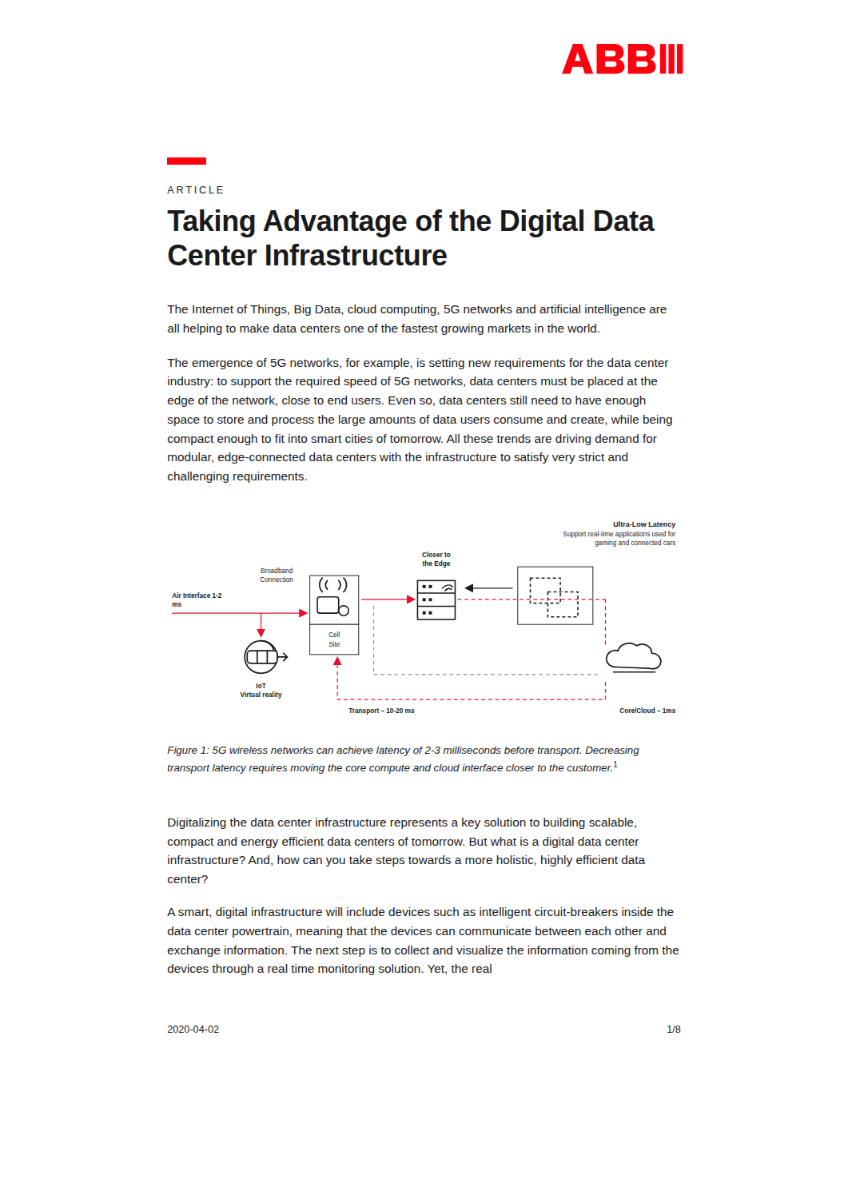Article
Taking Advantage of the Digital Data Center Infrastructure
The Internet of Things, Big Data, cloud computing, 5G networks and artificial intelligence are all helping to make data centers one of the fastest growing markets in the world.
The emergence of 5G networks, for example, is setting new requirements for the data center industry: to support the required speed of 5G networks, data centers must be placed at the edge of the network, close to end users. Even so, data centers still need to have enough space to store and process the large amounts of data users consume and create, while being compact enough to fit into smart cities of tomorrow. All these trends are driving demand for modular, edge-connected data centers with the infrastructure to satisfy very strict and challenging requirements.
Ultra-Low Latency Support real-time applications used for gaming and connected cars Closer to the Edge Broadband Connection Air Interface 1-2 ms Cell Site IoT Virtual reality Transport – 10-20 ms Core/Cloud – 1ms
Figure 1: 5G wireless networks can achieve latency of 2-3 milliseconds before transport. Decreasing transport latency requires moving the core compute and cloud interface closer to the customer.1
Digitalizing the data center infrastructure represents a key solution to building scalable, compact and energy efficient data centers of tomorrow. But what is a digital data center infrastructure? And, how can you take steps towards a more holistic, highly efficient data center?
A smart, digital infrastructure will include devices such as intelligent circuit-breakers inside the data center powertrain, meaning that the devices can communicate between each other and exchange information. The next step is to collect and visualize the information coming from the devices through a real time monitoring solution. Yet, the real
2020-04-02 1/8